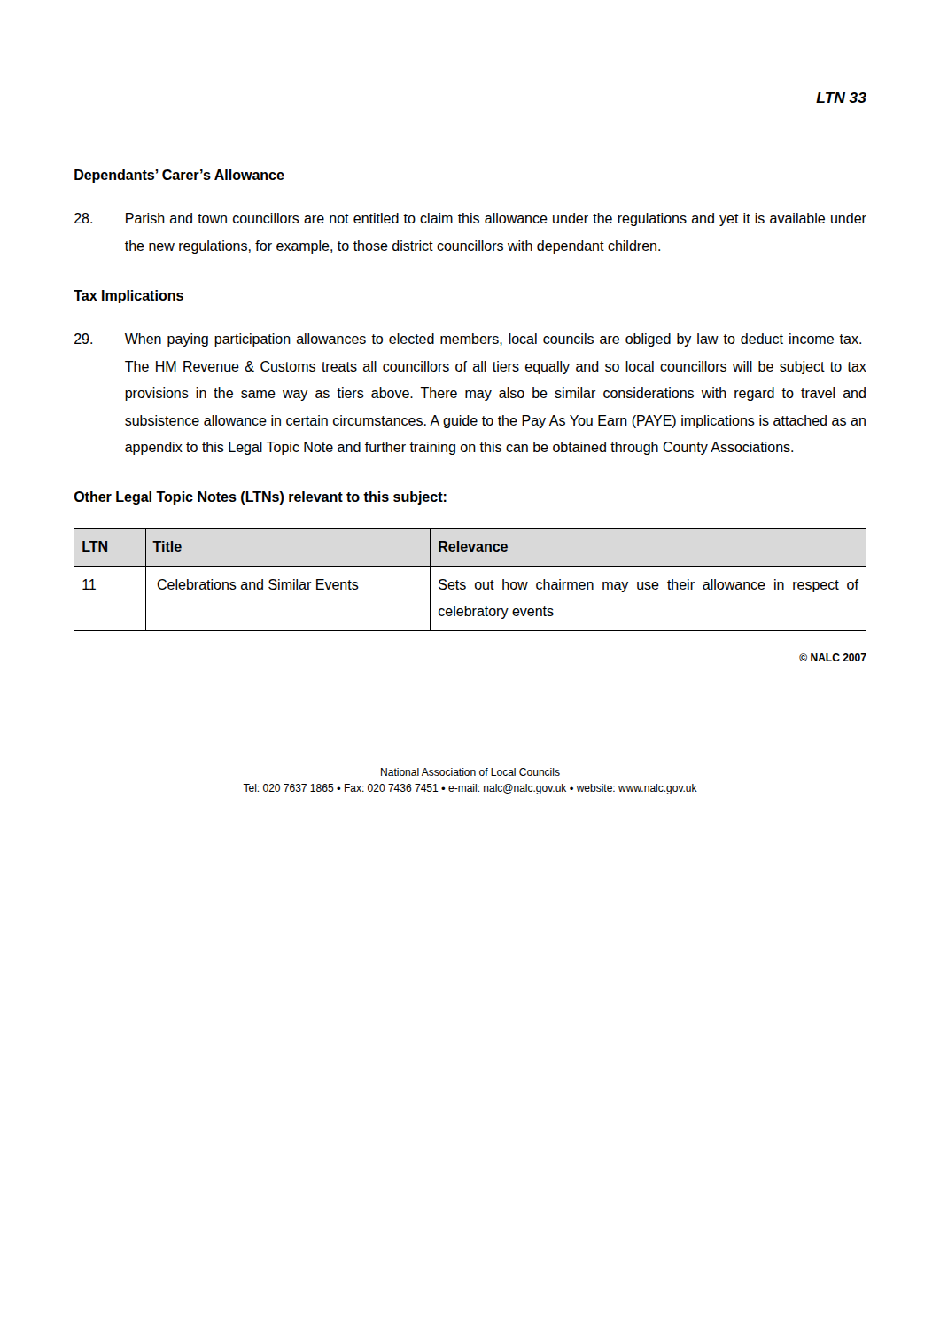LTN 33
Dependants’ Carer’s Allowance
28.
Parish and town councillors are not entitled to claim this allowance under the regulations and yet it is available under the new regulations, for example, to those district councillors with dependant children.
Tax Implications
29.
When paying participation allowances to elected members, local councils are obliged by law to deduct income tax. The HM Revenue & Customs treats all councillors of all tiers equally and so local councillors will be subject to tax provisions in the same way as tiers above. There may also be similar considerations with regard to travel and subsistence allowance in certain circumstances. A guide to the Pay As You Earn (PAYE) implications is attached as an appendix to this Legal Topic Note and further training on this can be obtained through County Associations.
Other Legal Topic Notes (LTNs) relevant to this subject:
| LTN | Title | Relevance |
| --- | --- | --- |
| 11 | Celebrations and Similar Events | Sets out how chairmen may use their allowance in respect of celebratory events |
© NALC 2007
National Association of Local Councils
Tel: 020 7637 1865 • Fax: 020 7436 7451 • e-mail: nalc@nalc.gov.uk • website: www.nalc.gov.uk